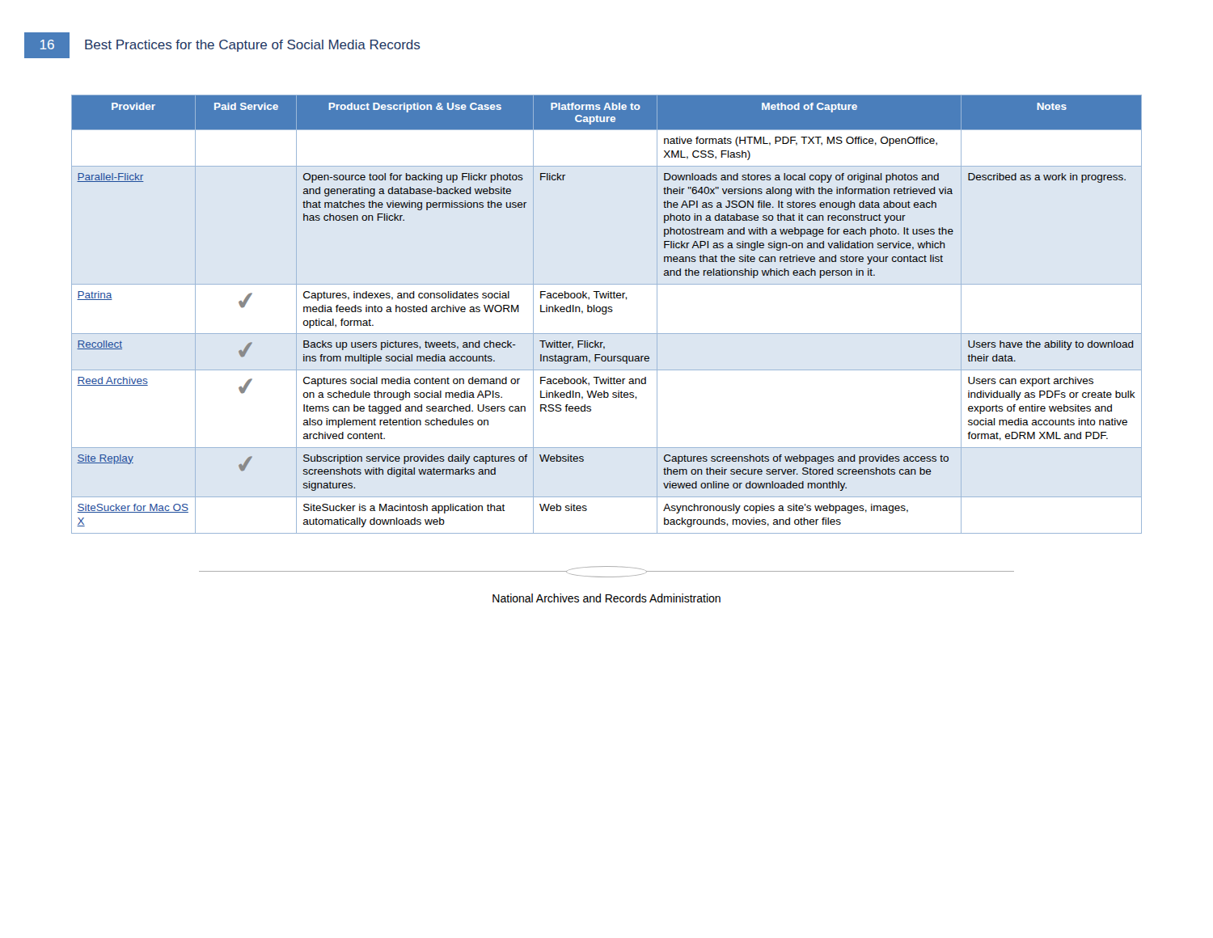16
Best Practices for the Capture of Social Media Records
| Provider | Paid Service | Product Description & Use Cases | Platforms Able to Capture | Method of Capture | Notes |
| --- | --- | --- | --- | --- | --- |
| | | | | native formats (HTML, PDF, TXT, MS Office, OpenOffice, XML, CSS, Flash) | |
| Parallel-Flickr | | Open-source tool for backing up Flickr photos and generating a database-backed website that matches the viewing permissions the user has chosen on Flickr. | Flickr | Downloads and stores a local copy of original photos and their "640x" versions along with the information retrieved via the API as a JSON file. It stores enough data about each photo in a database so that it can reconstruct your photostream and with a webpage for each photo. It uses the Flickr API as a single sign-on and validation service, which means that the site can retrieve and store your contact list and the relationship which each person in it. | Described as a work in progress. |
| Patrina | ✔ | Captures, indexes, and consolidates social media feeds into a hosted archive as WORM optical, format. | Facebook, Twitter, LinkedIn, blogs | | |
| Recollect | ✔ | Backs up users pictures, tweets, and check-ins from multiple social media accounts. | Twitter, Flickr, Instagram, Foursquare | | Users have the ability to download their data. |
| Reed Archives | ✔ | Captures social media content on demand or on a schedule through social media APIs. Items can be tagged and searched. Users can also implement retention schedules on archived content. | Facebook, Twitter and LinkedIn, Web sites, RSS feeds | | Users can export archives individually as PDFs or create bulk exports of entire websites and social media accounts into native format, eDRM XML and PDF. |
| Site Replay | ✔ | Subscription service provides daily captures of screenshots with digital watermarks and signatures. | Websites | Captures screenshots of webpages and provides access to them on their secure server. Stored screenshots can be viewed online or downloaded monthly. | |
| SiteSucker for Mac OS X | | SiteSucker is a Macintosh application that automatically downloads web | Web sites | Asynchronously copies a site's webpages, images, backgrounds, movies, and other files | |
National Archives and Records Administration